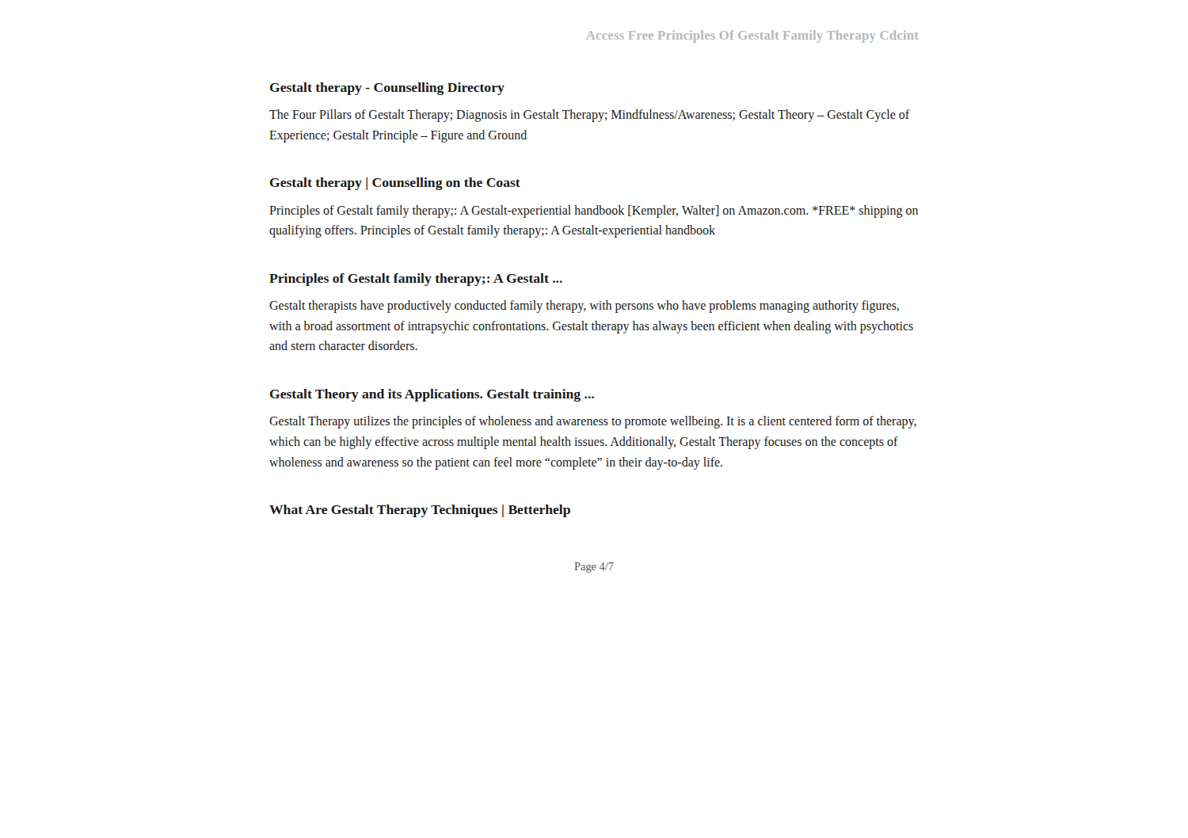Access Free Principles Of Gestalt Family Therapy Cdcint
Gestalt therapy - Counselling Directory
The Four Pillars of Gestalt Therapy; Diagnosis in Gestalt Therapy; Mindfulness/Awareness; Gestalt Theory – Gestalt Cycle of Experience; Gestalt Principle – Figure and Ground
Gestalt therapy | Counselling on the Coast
Principles of Gestalt family therapy;: A Gestalt-experiential handbook [Kempler, Walter] on Amazon.com. *FREE* shipping on qualifying offers. Principles of Gestalt family therapy;: A Gestalt-experiential handbook
Principles of Gestalt family therapy;: A Gestalt ...
Gestalt therapists have productively conducted family therapy, with persons who have problems managing authority figures, with a broad assortment of intrapsychic confrontations. Gestalt therapy has always been efficient when dealing with psychotics and stern character disorders.
Gestalt Theory and its Applications. Gestalt training ...
Gestalt Therapy utilizes the principles of wholeness and awareness to promote wellbeing. It is a client centered form of therapy, which can be highly effective across multiple mental health issues. Additionally, Gestalt Therapy focuses on the concepts of wholeness and awareness so the patient can feel more “complete” in their day-to-day life.
What Are Gestalt Therapy Techniques | Betterhelp
Page 4/7